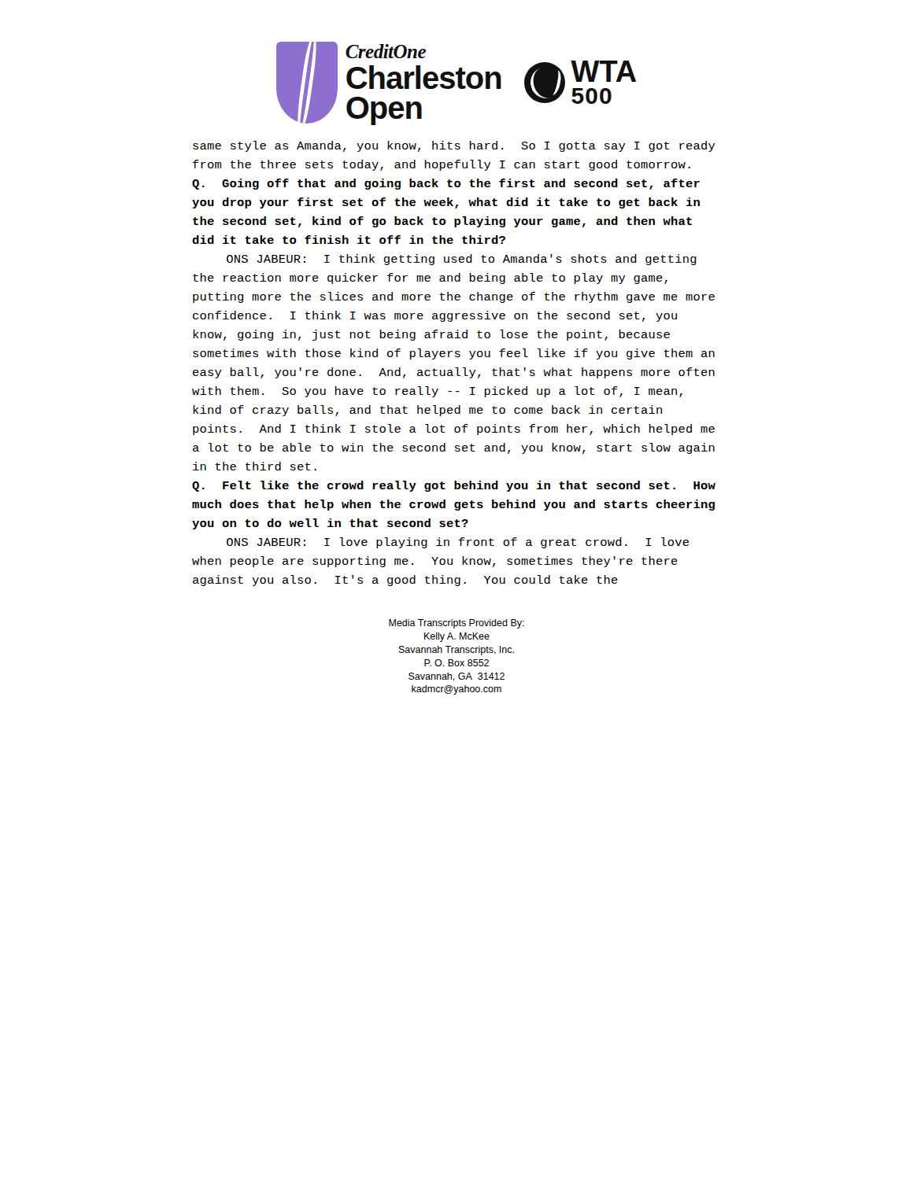CreditOne
Charleston
Open
WTA
500
same style as Amanda, you know, hits hard. So I gotta say I got ready from the three sets today, and hopefully I can start good tomorrow.
Q. Going off that and going back to the first and second set, after you drop your first set of the week, what did it take to get back in the second set, kind of go back to playing your game, and then what did it take to finish it off in the third?
ONS JABEUR: I think getting used to Amanda's shots and getting the reaction more quicker for me and being able to play my game, putting more the slices and more the change of the rhythm gave me more confidence. I think I was more aggressive on the second set, you know, going in, just not being afraid to lose the point, because sometimes with those kind of players you feel like if you give them an easy ball, you're done. And, actually, that's what happens more often with them. So you have to really -- I picked up a lot of, I mean, kind of crazy balls, and that helped me to come back in certain points. And I think I stole a lot of points from her, which helped me a lot to be able to win the second set and, you know, start slow again in the third set.
Q. Felt like the crowd really got behind you in that second set. How much does that help when the crowd gets behind you and starts cheering you on to do well in that second set?
ONS JABEUR: I love playing in front of a great crowd. I love when people are supporting me. You know, sometimes they're there against you also. It's a good thing. You could take the
Media Transcripts Provided By:
Kelly A. McKee
Savannah Transcripts, Inc.
P. O. Box 8552
Savannah, GA 31412
kadmcr@yahoo.com